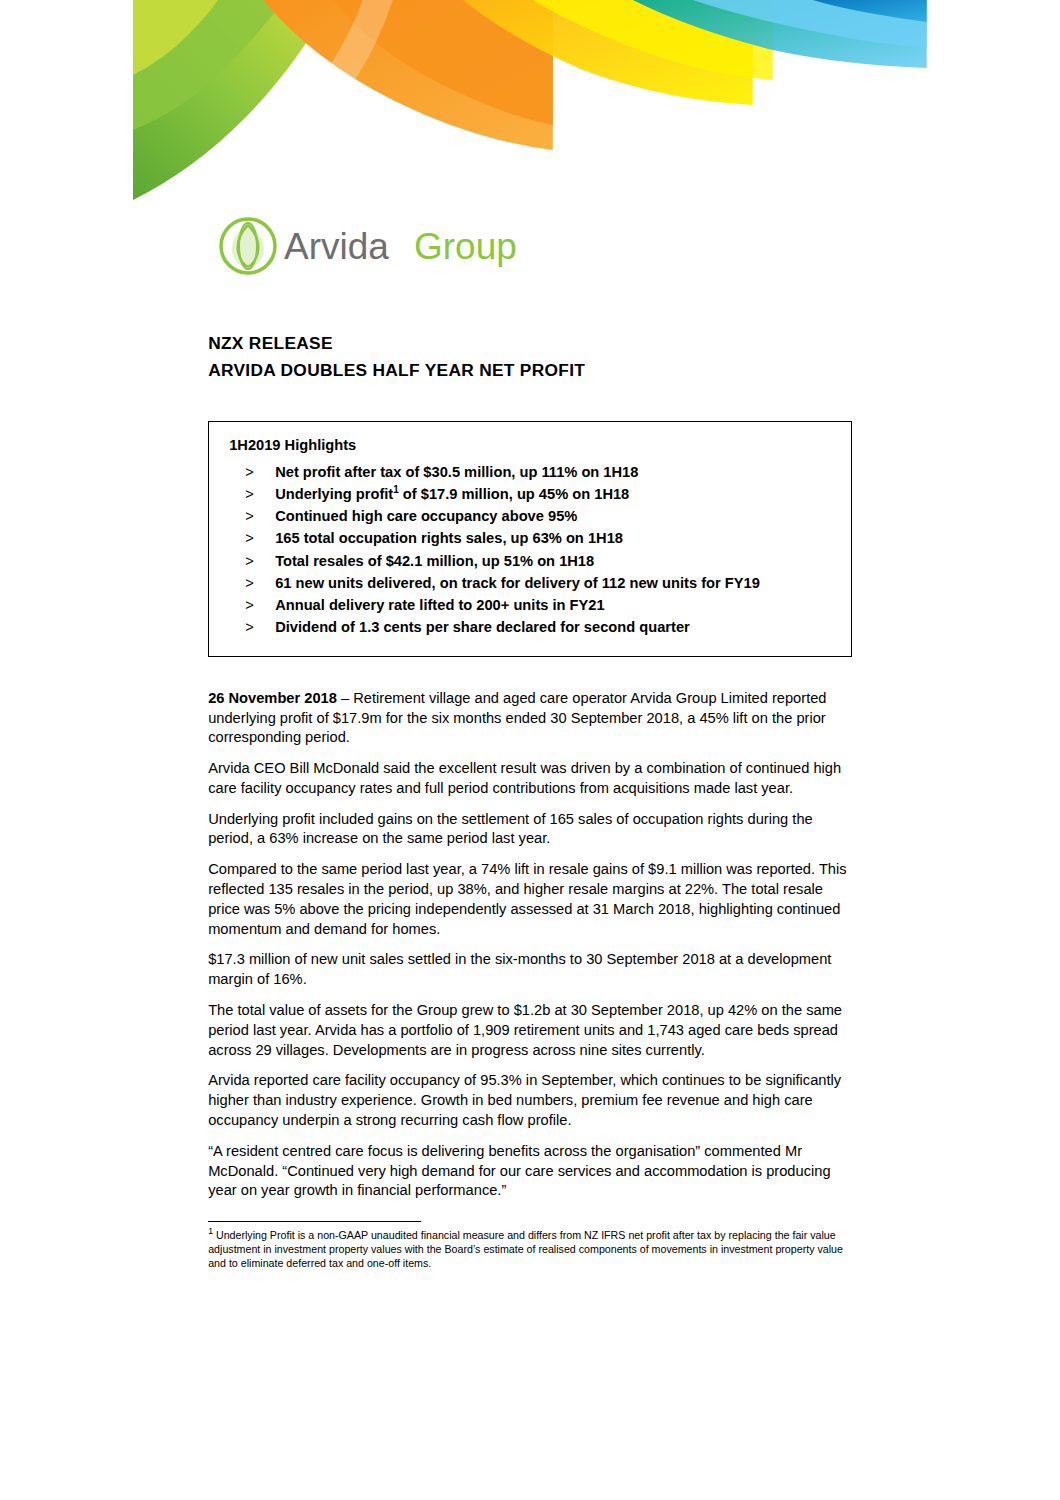Arvida Group
NZX RELEASE
ARVIDA DOUBLES HALF YEAR NET PROFIT
1H2019 Highlights
Net profit after tax of $30.5 million, up 111% on 1H18
Underlying profit1 of $17.9 million, up 45% on 1H18
Continued high care occupancy above 95%
165 total occupation rights sales, up 63% on 1H18
Total resales of $42.1 million, up 51% on 1H18
61 new units delivered, on track for delivery of 112 new units for FY19
Annual delivery rate lifted to 200+ units in FY21
Dividend of 1.3 cents per share declared for second quarter
26 November 2018 – Retirement village and aged care operator Arvida Group Limited reported underlying profit of $17.9m for the six months ended 30 September 2018, a 45% lift on the prior corresponding period.
Arvida CEO Bill McDonald said the excellent result was driven by a combination of continued high care facility occupancy rates and full period contributions from acquisitions made last year.
Underlying profit included gains on the settlement of 165 sales of occupation rights during the period, a 63% increase on the same period last year.
Compared to the same period last year, a 74% lift in resale gains of $9.1 million was reported. This reflected 135 resales in the period, up 38%, and higher resale margins at 22%. The total resale price was 5% above the pricing independently assessed at 31 March 2018, highlighting continued momentum and demand for homes.
$17.3 million of new unit sales settled in the six-months to 30 September 2018 at a development margin of 16%.
The total value of assets for the Group grew to $1.2b at 30 September 2018, up 42% on the same period last year. Arvida has a portfolio of 1,909 retirement units and 1,743 aged care beds spread across 29 villages. Developments are in progress across nine sites currently.
Arvida reported care facility occupancy of 95.3% in September, which continues to be significantly higher than industry experience. Growth in bed numbers, premium fee revenue and high care occupancy underpin a strong recurring cash flow profile.
“A resident centred care focus is delivering benefits across the organisation” commented Mr McDonald. “Continued very high demand for our care services and accommodation is producing year on year growth in financial performance.”
1 Underlying Profit is a non-GAAP unaudited financial measure and differs from NZ IFRS net profit after tax by replacing the fair value adjustment in investment property values with the Board’s estimate of realised components of movements in investment property value and to eliminate deferred tax and one-off items.